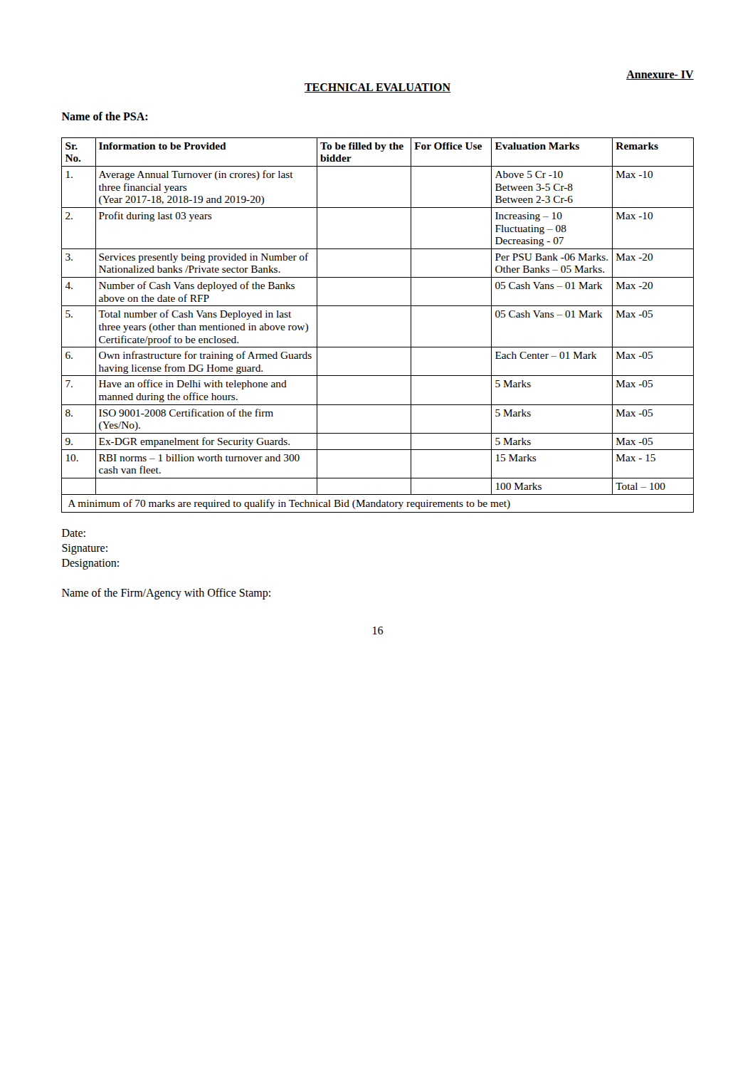Annexure- IV
TECHNICAL EVALUATION
Name of the PSA:
| Sr. No. | Information to be Provided | To be filled by the bidder | For Office Use | Evaluation Marks | Remarks |
| --- | --- | --- | --- | --- | --- |
| 1. | Average Annual Turnover (in crores) for last three financial years (Year 2017-18, 2018-19 and 2019-20) | | | Above 5 Cr -10 Between 3-5 Cr-8 Between 2-3 Cr-6 | Max -10 |
| 2. | Profit during last 03 years | | | Increasing – 10 Fluctuating – 08 Decreasing - 07 | Max -10 |
| 3. | Services presently being provided in Number of Nationalized banks /Private sector Banks. | | | Per PSU Bank -06 Marks. Other Banks – 05 Marks. | Max -20 |
| 4. | Number of Cash Vans deployed of the Banks above on the date of RFP | | | 05 Cash Vans – 01 Mark | Max -20 |
| 5. | Total number of Cash Vans Deployed in last three years (other than mentioned in above row) Certificate/proof to be enclosed. | | | 05 Cash Vans – 01 Mark | Max -05 |
| 6. | Own infrastructure for training of Armed Guards having license from DG Home guard. | | | Each Center – 01 Mark | Max -05 |
| 7. | Have an office in Delhi with telephone and manned during the office hours. | | | 5 Marks | Max -05 |
| 8. | ISO 9001-2008 Certification of the firm (Yes/No). | | | 5 Marks | Max -05 |
| 9. | Ex-DGR empanelment for Security Guards. | | | 5 Marks | Max -05 |
| 10. | RBI norms – 1 billion worth turnover and 300 cash van fleet. | | | 15 Marks | Max - 15 |
| | | | | 100 Marks | Total – 100 |
| A minimum of 70 marks are required to qualify in Technical Bid (Mandatory requirements to be met) |
Date:
Signature:
Designation:
Name of the Firm/Agency with Office Stamp:
16